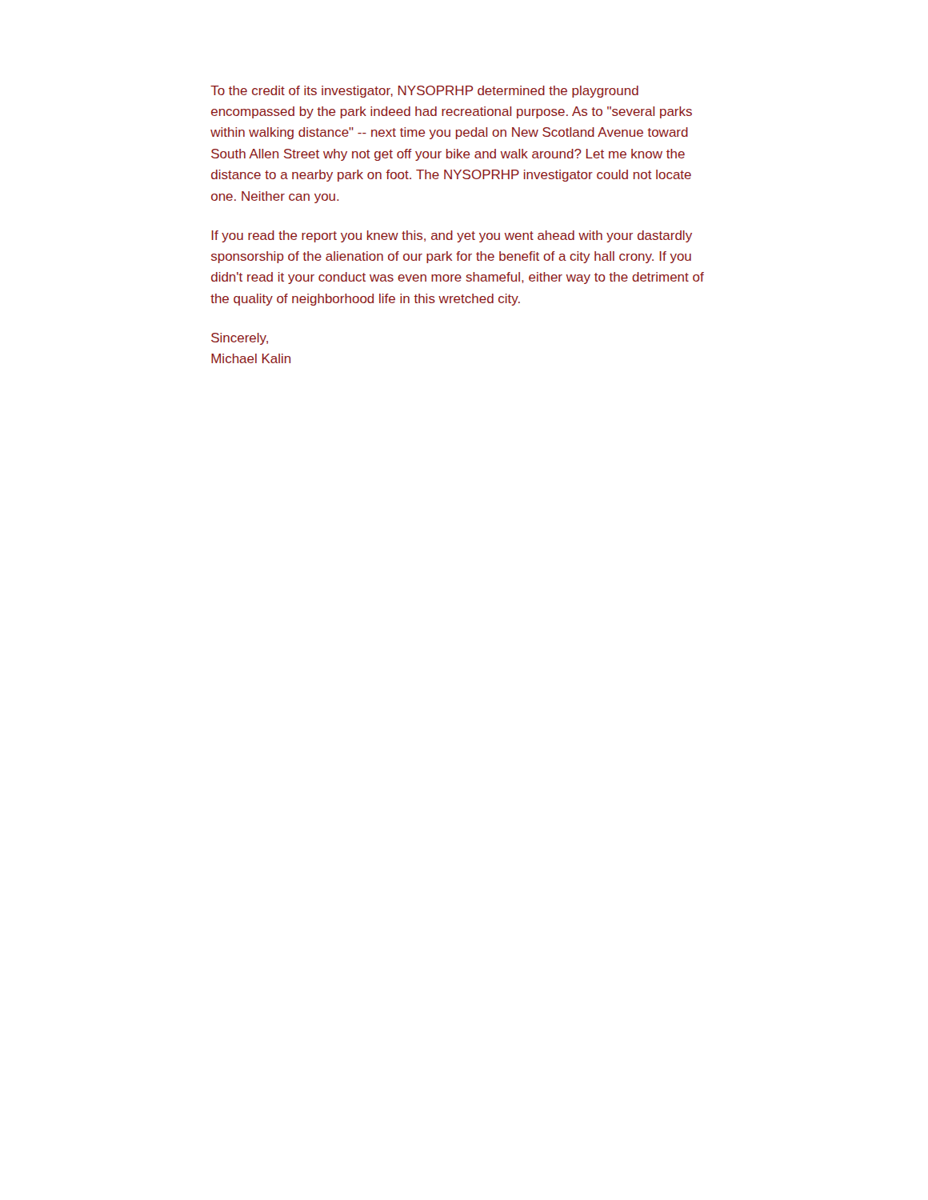To the credit of its investigator, NYSOPRHP determined the playground encompassed by the park indeed had recreational purpose. As to "several parks within walking distance" -- next time you pedal on New Scotland Avenue toward South Allen Street why not get off your bike and walk around? Let me know the distance to a nearby park on foot. The NYSOPRHP investigator could not locate one. Neither can you.
If you read the report you knew this, and yet you went ahead with your dastardly sponsorship of the alienation of our park for the benefit of a city hall crony. If you didn't read it your conduct was even more shameful, either way to the detriment of the quality of neighborhood life in this wretched city.
Sincerely, Michael Kalin